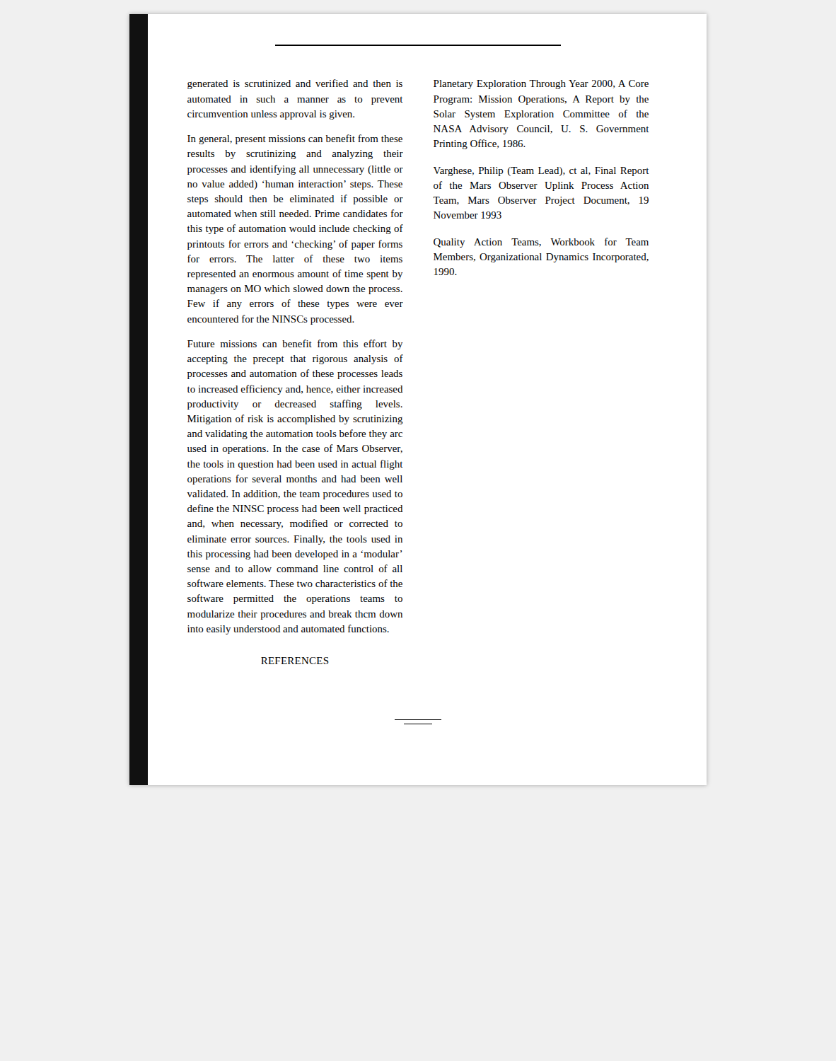generated is scrutinized and verified and then is automated in such a manner as to prevent circumvention unless approval is given.
In general, present missions can benefit from these results by scrutinizing and analyzing their processes and identifying all unnecessary (little or no value added) ‘human interaction’ steps. These steps should then be eliminated if possible or automated when still needed. Prime candidates for this type of automation would include checking of printouts for errors and ‘checking’ of paper forms for errors. The latter of these two items represented an enormous amount of time spent by managers on MO which slowed down the process. Few if any errors of these types were ever encountered for the NINSCs processed.
Future missions can benefit from this effort by accepting the precept that rigorous analysis of processes and automation of these processes leads to increased efficiency and, hence, either increased productivity or decreased staffing levels. Mitigation of risk is accomplished by scrutinizing and validating the automation tools before they arc used in operations. In the case of Mars Observer, the tools in question had been used in actual flight operations for several months and had been well validated. In addition, the team procedures used to define the NINSC process had been well practiced and, when necessary, modified or corrected to eliminate error sources. Finally, the tools used in this processing had been developed in a ‘modular’ sense and to allow command line control of all software elements. These two characteristics of the software permitted the operations teams to modularize their procedures and break thcm down into easily understood and automated functions.
REFERENCES
Planetary Exploration Through Year 2000, A Core Program: Mission Operations, A Report by the Solar System Exploration Committee of the NASA Advisory Council, U. S. Government Printing Office, 1986.
Varghese, Philip (Team Lead), ct al, Final Report of the Mars Observer Uplink Process Action Team, Mars Observer Project Document, 19 November 1993
Quality Action Teams, Workbook for Team Members, Organizational Dynamics Incorporated, 1990.